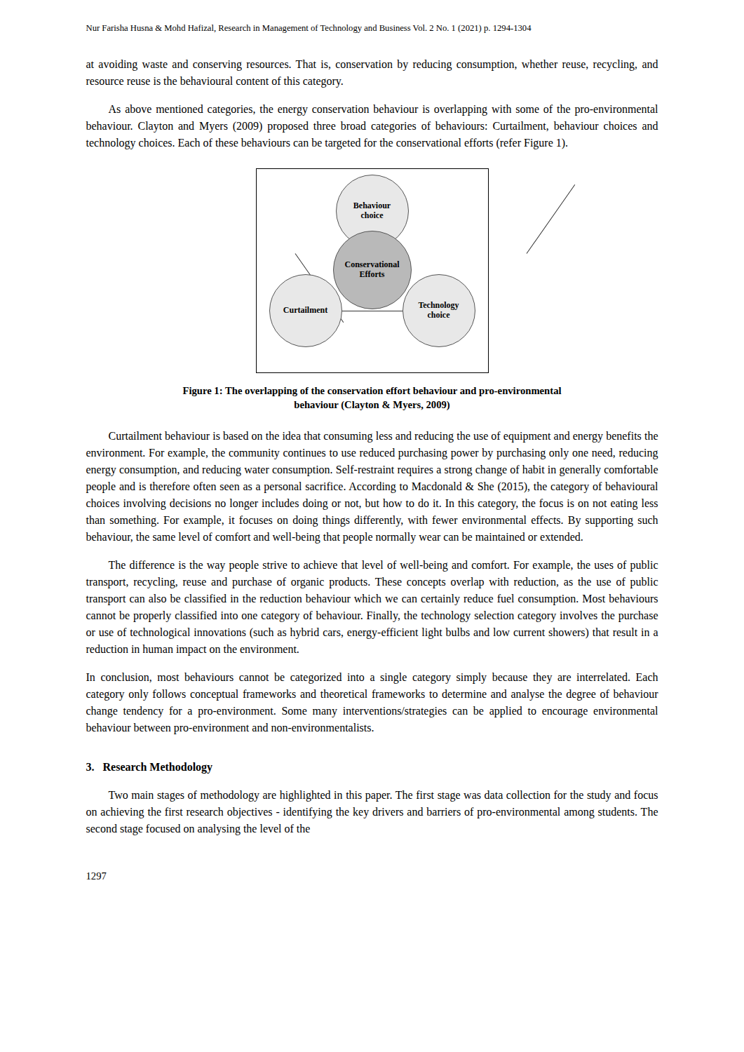Nur Farisha Husna & Mohd Hafizal, Research in Management of Technology and Business Vol. 2 No. 1 (2021) p. 1294-1304
at avoiding waste and conserving resources. That is, conservation by reducing consumption, whether reuse, recycling, and resource reuse is the behavioural content of this category.
As above mentioned categories, the energy conservation behaviour is overlapping with some of the pro-environmental behaviour. Clayton and Myers (2009) proposed three broad categories of behaviours: Curtailment, behaviour choices and technology choices. Each of these behaviours can be targeted for the conservational efforts (refer Figure 1).
Behaviour
choice
Curtailment
Technology
choice
Conservational
Efforts
Figure 1: The overlapping of the conservation effort behaviour and pro-environmental behaviour (Clayton & Myers, 2009)
Curtailment behaviour is based on the idea that consuming less and reducing the use of equipment and energy benefits the environment. For example, the community continues to use reduced purchasing power by purchasing only one need, reducing energy consumption, and reducing water consumption. Self-restraint requires a strong change of habit in generally comfortable people and is therefore often seen as a personal sacrifice. According to Macdonald & She (2015), the category of behavioural choices involving decisions no longer includes doing or not, but how to do it. In this category, the focus is on not eating less than something. For example, it focuses on doing things differently, with fewer environmental effects. By supporting such behaviour, the same level of comfort and well-being that people normally wear can be maintained or extended.
The difference is the way people strive to achieve that level of well-being and comfort. For example, the uses of public transport, recycling, reuse and purchase of organic products. These concepts overlap with reduction, as the use of public transport can also be classified in the reduction behaviour which we can certainly reduce fuel consumption. Most behaviours cannot be properly classified into one category of behaviour. Finally, the technology selection category involves the purchase or use of technological innovations (such as hybrid cars, energy-efficient light bulbs and low current showers) that result in a reduction in human impact on the environment.
In conclusion, most behaviours cannot be categorized into a single category simply because they are interrelated. Each category only follows conceptual frameworks and theoretical frameworks to determine and analyse the degree of behaviour change tendency for a pro-environment. Some many interventions/strategies can be applied to encourage environmental behaviour between pro-environment and non-environmentalists.
3. Research Methodology
Two main stages of methodology are highlighted in this paper. The first stage was data collection for the study and focus on achieving the first research objectives - identifying the key drivers and barriers of pro-environmental among students. The second stage focused on analysing the level of the
1297